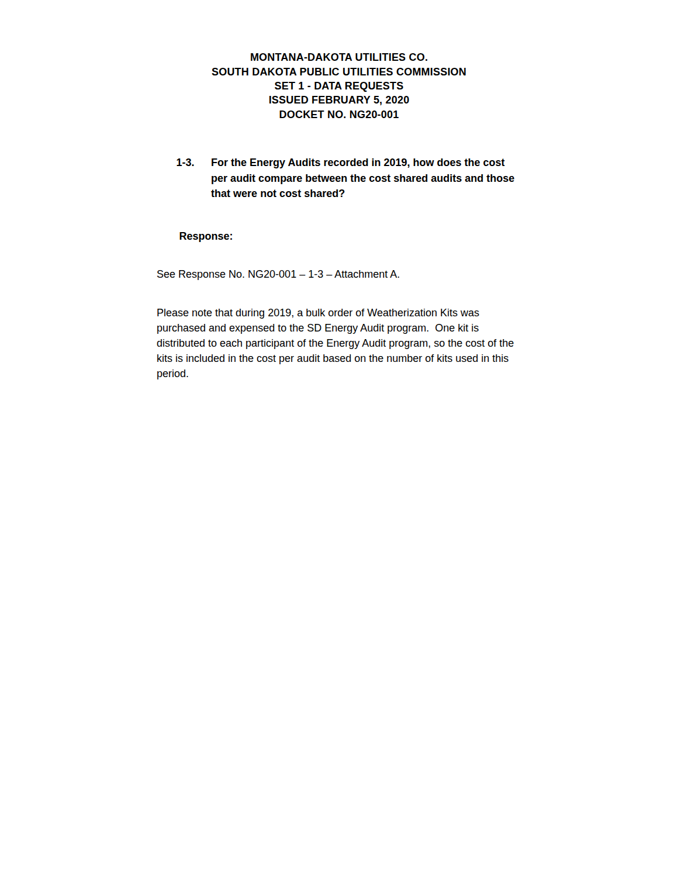MONTANA-DAKOTA UTILITIES CO.
SOUTH DAKOTA PUBLIC UTILITIES COMMISSION
SET 1 - DATA REQUESTS
ISSUED FEBRUARY 5, 2020
DOCKET NO. NG20-001
1-3.
For the Energy Audits recorded in 2019, how does the cost per audit compare between the cost shared audits and those that were not cost shared?
Response:
See Response No. NG20-001 – 1-3 – Attachment A.
Please note that during 2019, a bulk order of Weatherization Kits was purchased and expensed to the SD Energy Audit program. One kit is distributed to each participant of the Energy Audit program, so the cost of the kits is included in the cost per audit based on the number of kits used in this period.